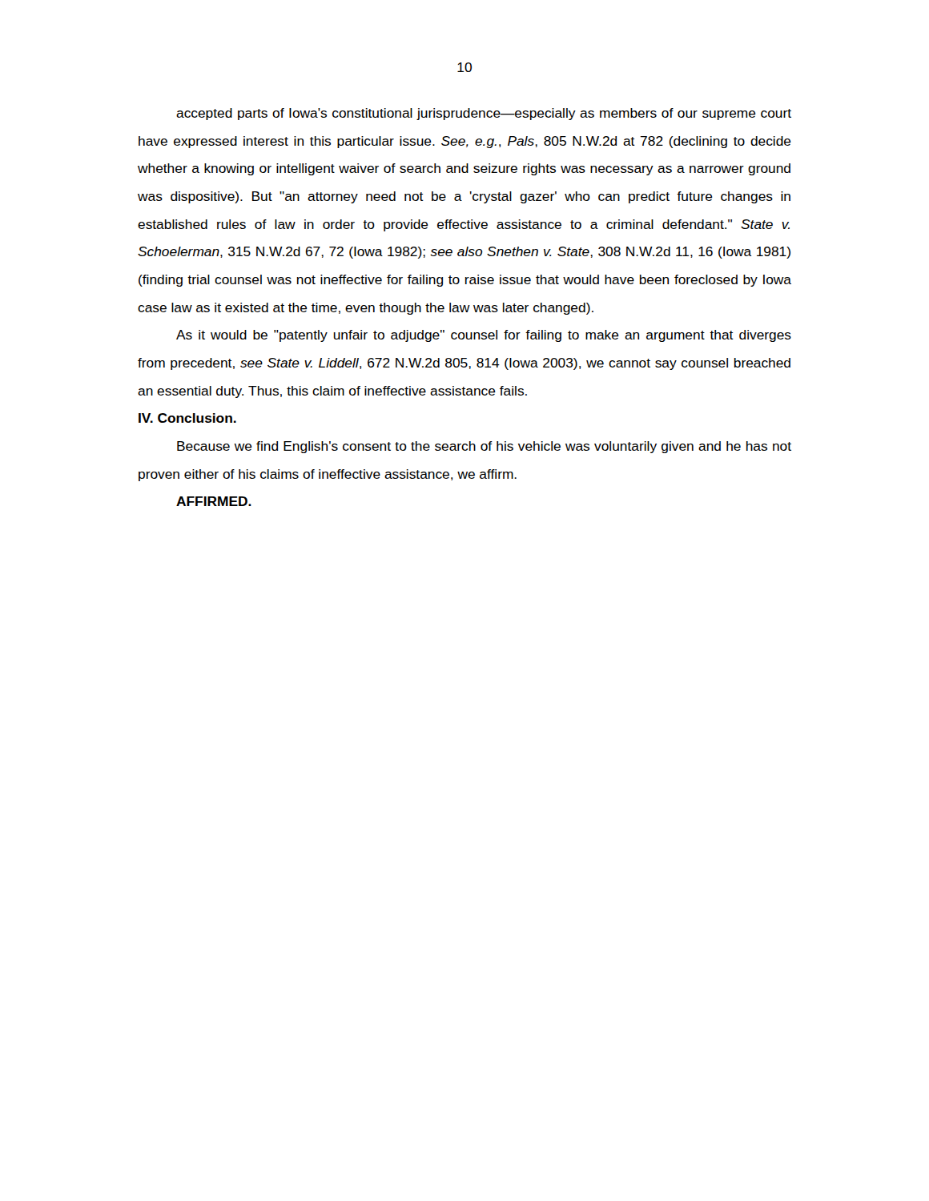10
accepted parts of Iowa's constitutional jurisprudence—especially as members of our supreme court have expressed interest in this particular issue. See, e.g., Pals, 805 N.W.2d at 782 (declining to decide whether a knowing or intelligent waiver of search and seizure rights was necessary as a narrower ground was dispositive). But "an attorney need not be a 'crystal gazer' who can predict future changes in established rules of law in order to provide effective assistance to a criminal defendant." State v. Schoelerman, 315 N.W.2d 67, 72 (Iowa 1982); see also Snethen v. State, 308 N.W.2d 11, 16 (Iowa 1981) (finding trial counsel was not ineffective for failing to raise issue that would have been foreclosed by Iowa case law as it existed at the time, even though the law was later changed).
As it would be "patently unfair to adjudge" counsel for failing to make an argument that diverges from precedent, see State v. Liddell, 672 N.W.2d 805, 814 (Iowa 2003), we cannot say counsel breached an essential duty. Thus, this claim of ineffective assistance fails.
IV. Conclusion.
Because we find English's consent to the search of his vehicle was voluntarily given and he has not proven either of his claims of ineffective assistance, we affirm.
AFFIRMED.